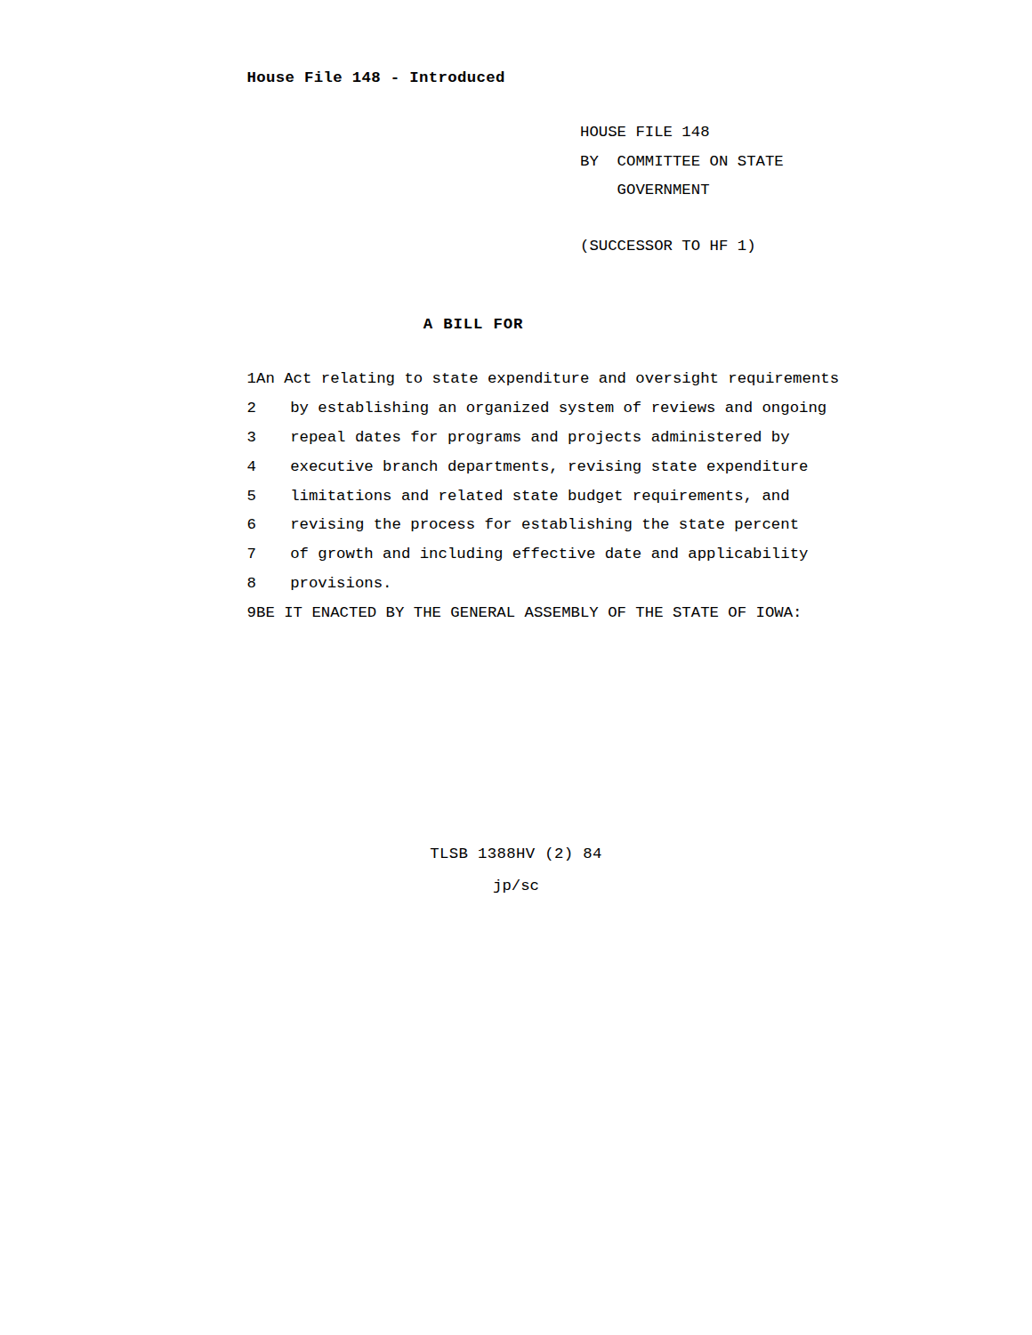House File 148 - Introduced
HOUSE FILE 148
BY COMMITTEE ON STATE
GOVERNMENT
(SUCCESSOR TO HF 1)
A BILL FOR
| 1 | An Act relating to state expenditure and oversight requirements |
| 2 | by establishing an organized system of reviews and ongoing |
| 3 | repeal dates for programs and projects administered by |
| 4 | executive branch departments, revising state expenditure |
| 5 | limitations and related state budget requirements, and |
| 6 | revising the process for establishing the state percent |
| 7 | of growth and including effective date and applicability |
| 8 | provisions. |
| 9 | BE IT ENACTED BY THE GENERAL ASSEMBLY OF THE STATE OF IOWA: |
TLSB 1388HV (2) 84
jp/sc